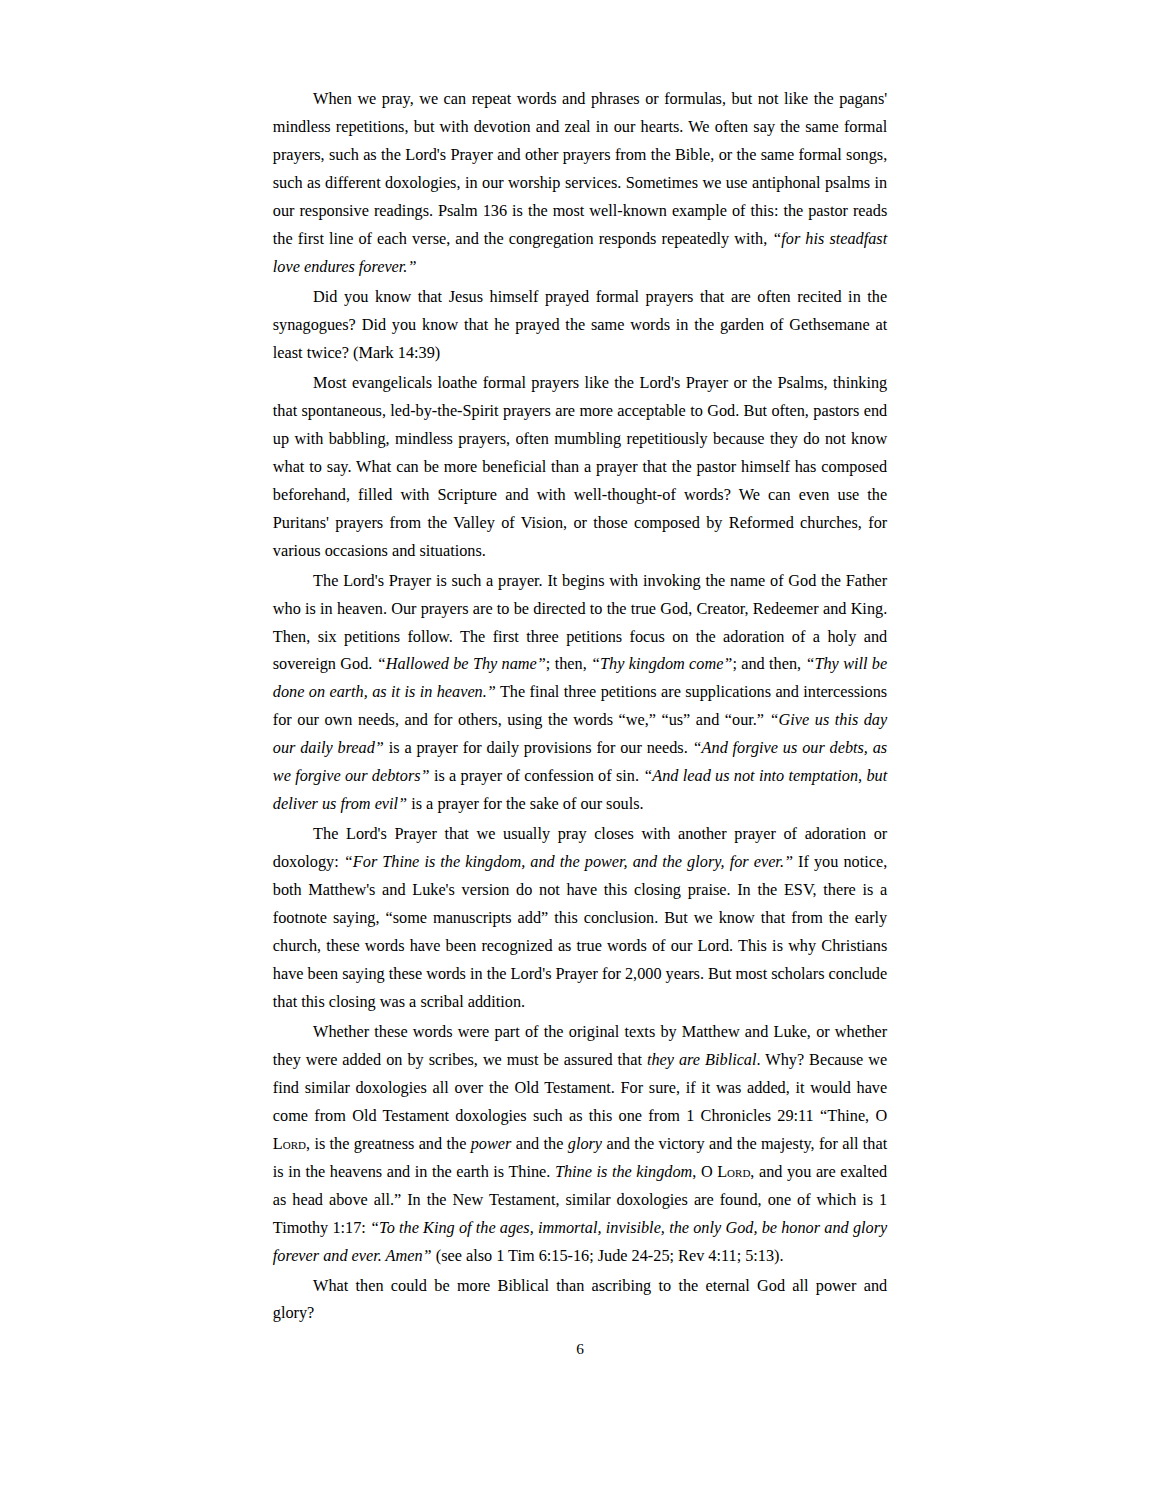When we pray, we can repeat words and phrases or formulas, but not like the pagans' mindless repetitions, but with devotion and zeal in our hearts. We often say the same formal prayers, such as the Lord's Prayer and other prayers from the Bible, or the same formal songs, such as different doxologies, in our worship services. Sometimes we use antiphonal psalms in our responsive readings. Psalm 136 is the most well-known example of this: the pastor reads the first line of each verse, and the congregation responds repeatedly with, “for his steadfast love endures forever.”
Did you know that Jesus himself prayed formal prayers that are often recited in the synagogues? Did you know that he prayed the same words in the garden of Gethsemane at least twice? (Mark 14:39)
Most evangelicals loathe formal prayers like the Lord's Prayer or the Psalms, thinking that spontaneous, led-by-the-Spirit prayers are more acceptable to God. But often, pastors end up with babbling, mindless prayers, often mumbling repetitiously because they do not know what to say. What can be more beneficial than a prayer that the pastor himself has composed beforehand, filled with Scripture and with well-thought-of words? We can even use the Puritans' prayers from the Valley of Vision, or those composed by Reformed churches, for various occasions and situations.
The Lord's Prayer is such a prayer. It begins with invoking the name of God the Father who is in heaven. Our prayers are to be directed to the true God, Creator, Redeemer and King. Then, six petitions follow. The first three petitions focus on the adoration of a holy and sovereign God. “Hallowed be Thy name”; then, “Thy kingdom come”; and then, “Thy will be done on earth, as it is in heaven.” The final three petitions are supplications and intercessions for our own needs, and for others, using the words “we,” “us” and “our.” “Give us this day our daily bread” is a prayer for daily provisions for our needs. “And forgive us our debts, as we forgive our debtors” is a prayer of confession of sin. “And lead us not into temptation, but deliver us from evil” is a prayer for the sake of our souls.
The Lord's Prayer that we usually pray closes with another prayer of adoration or doxology: “For Thine is the kingdom, and the power, and the glory, for ever.” If you notice, both Matthew's and Luke's version do not have this closing praise. In the ESV, there is a footnote saying, “some manuscripts add” this conclusion. But we know that from the early church, these words have been recognized as true words of our Lord. This is why Christians have been saying these words in the Lord's Prayer for 2,000 years. But most scholars conclude that this closing was a scribal addition.
Whether these words were part of the original texts by Matthew and Luke, or whether they were added on by scribes, we must be assured that they are Biblical. Why? Because we find similar doxologies all over the Old Testament. For sure, if it was added, it would have come from Old Testament doxologies such as this one from 1 Chronicles 29:11 “Thine, O Lord, is the greatness and the power and the glory and the victory and the majesty, for all that is in the heavens and in the earth is Thine. Thine is the kingdom, O Lord, and you are exalted as head above all.” In the New Testament, similar doxologies are found, one of which is 1 Timothy 1:17: “To the King of the ages, immortal, invisible, the only God, be honor and glory forever and ever. Amen” (see also 1 Tim 6:15-16; Jude 24-25; Rev 4:11; 5:13).
What then could be more Biblical than ascribing to the eternal God all power and glory?
6